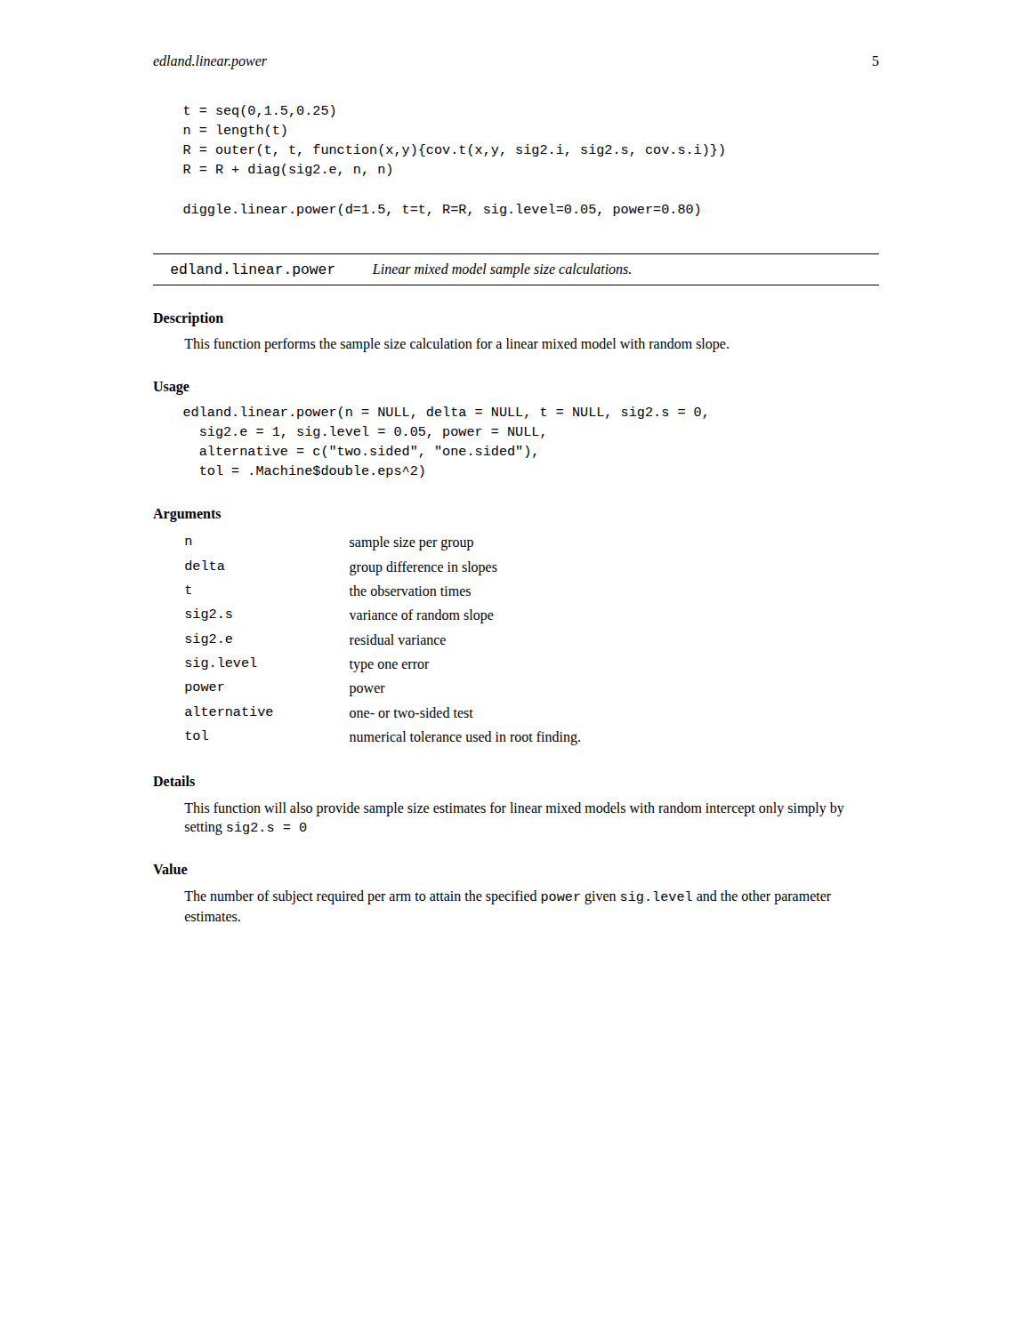edland.linear.power 5
t = seq(0,1.5,0.25)
n = length(t)
R = outer(t, t, function(x,y){cov.t(x,y, sig2.i, sig2.s, cov.s.i)})
R = R + diag(sig2.e, n, n)

diggle.linear.power(d=1.5, t=t, R=R, sig.level=0.05, power=0.80)
edland.linear.power Linear mixed model sample size calculations.
Description
This function performs the sample size calculation for a linear mixed model with random slope.
Usage
edland.linear.power(n = NULL, delta = NULL, t = NULL, sig2.s = 0,
  sig2.e = 1, sig.level = 0.05, power = NULL,
  alternative = c("two.sided", "one.sided"),
  tol = .Machine$double.eps^2)
Arguments
| n | sample size per group |
| delta | group difference in slopes |
| t | the observation times |
| sig2.s | variance of random slope |
| sig2.e | residual variance |
| sig.level | type one error |
| power | power |
| alternative | one- or two-sided test |
| tol | numerical tolerance used in root finding. |
Details
This function will also provide sample size estimates for linear mixed models with random intercept only simply by setting sig2.s = 0
Value
The number of subject required per arm to attain the specified power given sig.level and the other parameter estimates.